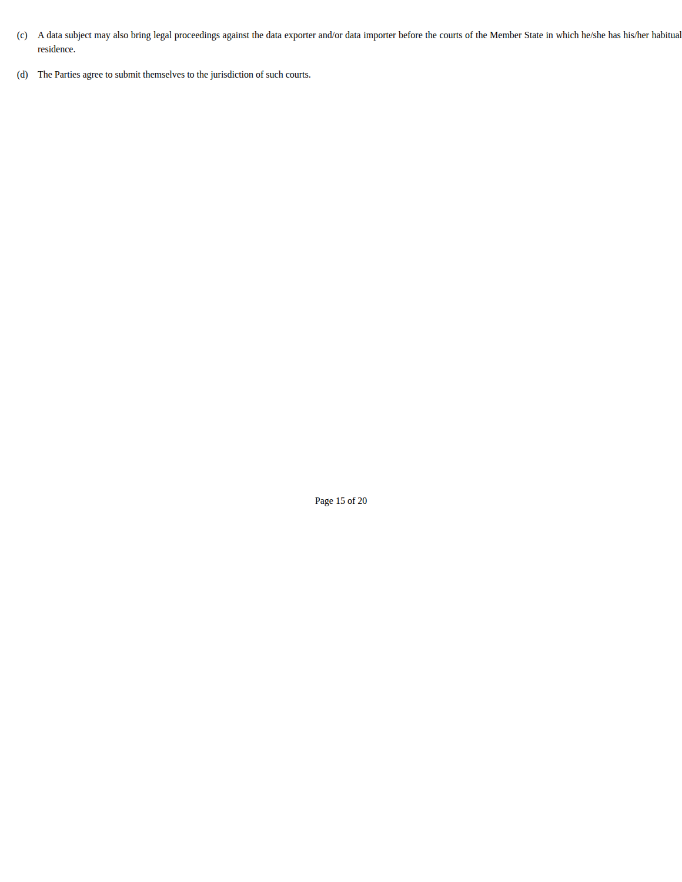(c)
A data subject may also bring legal proceedings against the data exporter and/or data importer before the courts of the Member State in which he/she has his/her habitual residence.
(d)
The Parties agree to submit themselves to the jurisdiction of such courts.
Page 15 of 20